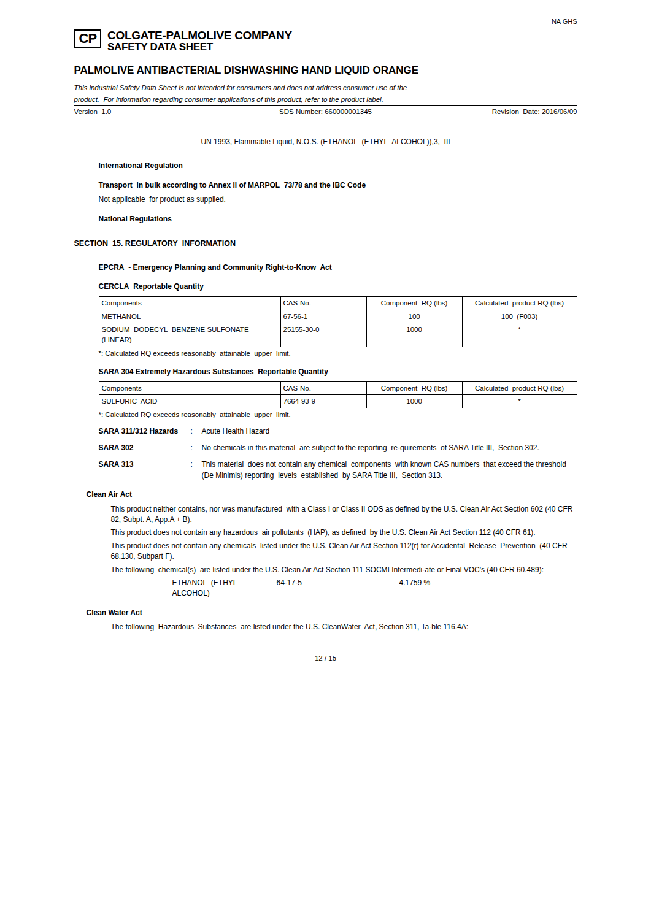NA GHS
CP
COLGATE-PALMOLIVE COMPANY
SAFETY DATA SHEET
PALMOLIVE ANTIBACTERIAL DISHWASHING HAND LIQUID ORANGE
This industrial Safety Data Sheet is not intended for consumers and does not address consumer use of the
product. For information regarding consumer applications of this product, refer to the product label.
Version 1.0 SDS Number: 660000001345 Revision Date: 2016/06/09
UN 1993, Flammable Liquid, N.O.S. (ETHANOL (ETHYL ALCOHOL)),3, III
International Regulation
Transport in bulk according to Annex II of MARPOL 73/78 and the IBC Code
Not applicable for product as supplied.
National Regulations
SECTION 15. REGULATORY INFORMATION
EPCRA - Emergency Planning and Community Right-to-Know Act
CERCLA Reportable Quantity
| Components | CAS-No. | Component RQ (lbs) | Calculated product RQ (lbs) |
| --- | --- | --- | --- |
| METHANOL | 67-56-1 | 100 | 100 (F003) |
| SODIUM DODECYL BENZENE SULFONATE (LINEAR) | 25155-30-0 | 1000 | * |
*: Calculated RQ exceeds reasonably attainable upper limit.
SARA 304 Extremely Hazardous Substances Reportable Quantity
| Components | CAS-No. | Component RQ (lbs) | Calculated product RQ (lbs) |
| --- | --- | --- | --- |
| SULFURIC ACID | 7664-93-9 | 1000 | * |
*: Calculated RQ exceeds reasonably attainable upper limit.
SARA 311/312 Hazards
:
Acute Health Hazard
SARA 302
:
No chemicals in this material are subject to the reporting re-quirements of SARA Title III, Section 302.
SARA 313
:
This material does not contain any chemical components with known CAS numbers that exceed the threshold (De Minimis) reporting levels established by SARA Title III, Section 313.
Clean Air Act
This product neither contains, nor was manufactured with a Class I or Class II ODS as defined by the U.S. Clean Air Act Section 602 (40 CFR 82, Subpt. A, App.A + B).
This product does not contain any hazardous air pollutants (HAP), as defined by the U.S. Clean Air Act Section 112 (40 CFR 61).
This product does not contain any chemicals listed under the U.S. Clean Air Act Section 112(r) for Accidental Release Prevention (40 CFR 68.130, Subpart F).
The following chemical(s) are listed under the U.S. Clean Air Act Section 111 SOCMI Intermedi-ate or Final VOC's (40 CFR 60.489):
ETHANOL (ETHYL
ALCOHOL)
64-17-5
4.1759 %
Clean Water Act
The following Hazardous Substances are listed under the U.S. CleanWater Act, Section 311, Ta-ble 116.4A:
12 / 15